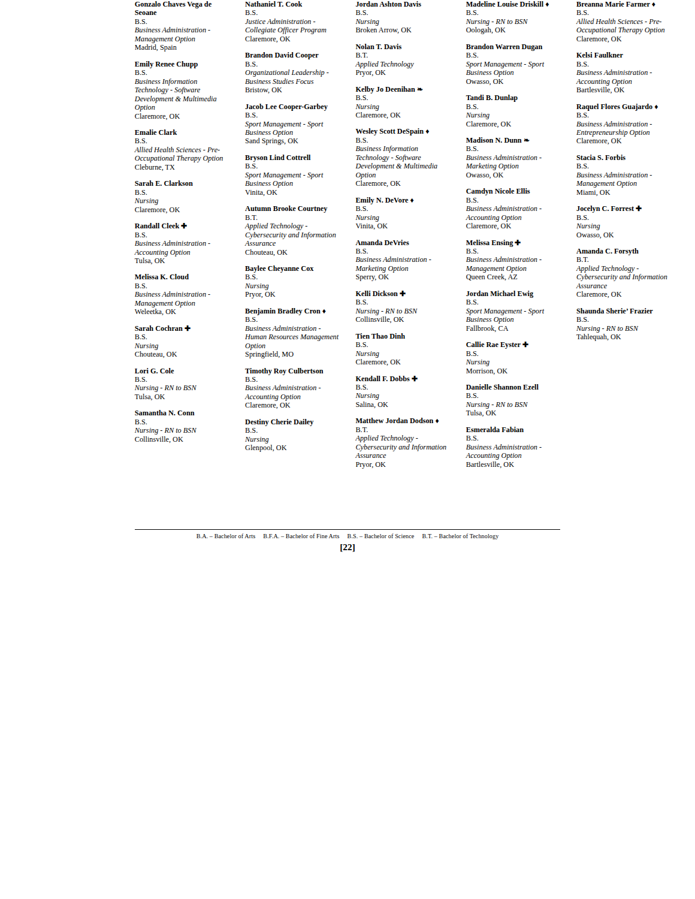Gonzalo Chaves Vega de Seoane
B.S.
Business Administration - Management Option
Madrid, Spain
Emily Renee Chupp
B.S.
Business Information Technology - Software Development & Multimedia Option
Claremore, OK
Emalie Clark
B.S.
Allied Health Sciences - Pre-Occupational Therapy Option
Cleburne, TX
Sarah E. Clarkson
B.S.
Nursing
Claremore, OK
Randall Cleek ✚
B.S.
Business Administration - Accounting Option
Tulsa, OK
Melissa K. Cloud
B.S.
Business Administration - Management Option
Weleetka, OK
Sarah Cochran ✚
B.S.
Nursing
Chouteau, OK
Lori G. Cole
B.S.
Nursing - RN to BSN
Tulsa, OK
Samantha N. Conn
B.S.
Nursing - RN to BSN
Collinsville, OK
Nathaniel T. Cook
B.S.
Justice Administration - Collegiate Officer Program
Claremore, OK
Brandon David Cooper
B.S.
Organizational Leadership - Business Studies Focus
Bristow, OK
Jacob Lee Cooper-Garbey
B.S.
Sport Management - Sport Business Option
Sand Springs, OK
Bryson Lind Cottrell
B.S.
Sport Management - Sport Business Option
Vinita, OK
Autumn Brooke Courtney
B.T.
Applied Technology - Cybersecurity and Information Assurance
Chouteau, OK
Baylee Cheyanne Cox
B.S.
Nursing
Pryor, OK
Benjamin Bradley Cron ♦
B.S.
Business Administration - Human Resources Management Option
Springfield, MO
Timothy Roy Culbertson
B.S.
Business Administration - Accounting Option
Claremore, OK
Destiny Cherie Dailey
B.S.
Nursing
Glenpool, OK
Jordan Ashton Davis
B.S.
Nursing
Broken Arrow, OK
Nolan T. Davis
B.T.
Applied Technology
Pryor, OK
Kelby Jo Deenihan ❧
B.S.
Nursing
Claremore, OK
Wesley Scott DeSpain ♦
B.S.
Business Information Technology - Software Development & Multimedia Option
Claremore, OK
Emily N. DeVore ♦
B.S.
Nursing
Vinita, OK
Amanda DeVries
B.S.
Business Administration - Marketing Option
Sperry, OK
Kelli Dickson ✚
B.S.
Nursing - RN to BSN
Collinsville, OK
Tien Thao Dinh
B.S.
Nursing
Claremore, OK
Kendall F. Dobbs ✚
B.S.
Nursing
Salina, OK
Matthew Jordan Dodson ♦
B.T.
Applied Technology - Cybersecurity and Information Assurance
Pryor, OK
Madeline Louise Driskill ♦
B.S.
Nursing - RN to BSN
Oologah, OK
Brandon Warren Dugan
B.S.
Sport Management - Sport Business Option
Owasso, OK
Tandi B. Dunlap
B.S.
Nursing
Claremore, OK
Madison N. Dunn ❧
B.S.
Business Administration - Marketing Option
Owasso, OK
Camdyn Nicole Ellis
B.S.
Business Administration - Accounting Option
Claremore, OK
Melissa Ensing ✚
B.S.
Business Administration - Management Option
Queen Creek, AZ
Jordan Michael Ewig
B.S.
Sport Management - Sport Business Option
Fallbrook, CA
Callie Rae Eyster ✚
B.S.
Nursing
Morrison, OK
Danielle Shannon Ezell
B.S.
Nursing - RN to BSN
Tulsa, OK
Esmeralda Fabian
B.S.
Business Administration - Accounting Option
Bartlesville, OK
Breanna Marie Farmer ♦
B.S.
Allied Health Sciences - Pre-Occupational Therapy Option
Claremore, OK
Kelsi Faulkner
B.S.
Business Administration - Accounting Option
Bartlesville, OK
Raquel Flores Guajardo ♦
B.S.
Business Administration - Entrepreneurship Option
Claremore, OK
Stacia S. Forbis
B.S.
Business Administration - Management Option
Miami, OK
Jocelyn C. Forrest ✚
B.S.
Nursing
Owasso, OK
Amanda C. Forsyth
B.T.
Applied Technology - Cybersecurity and Information Assurance
Claremore, OK
Shaunda Sherie’ Frazier
B.S.
Nursing - RN to BSN
Tahlequah, OK
B.A. – Bachelor of Arts B.F.A. – Bachelor of Fine Arts B.S. – Bachelor of Science B.T. – Bachelor of Technology
[22]